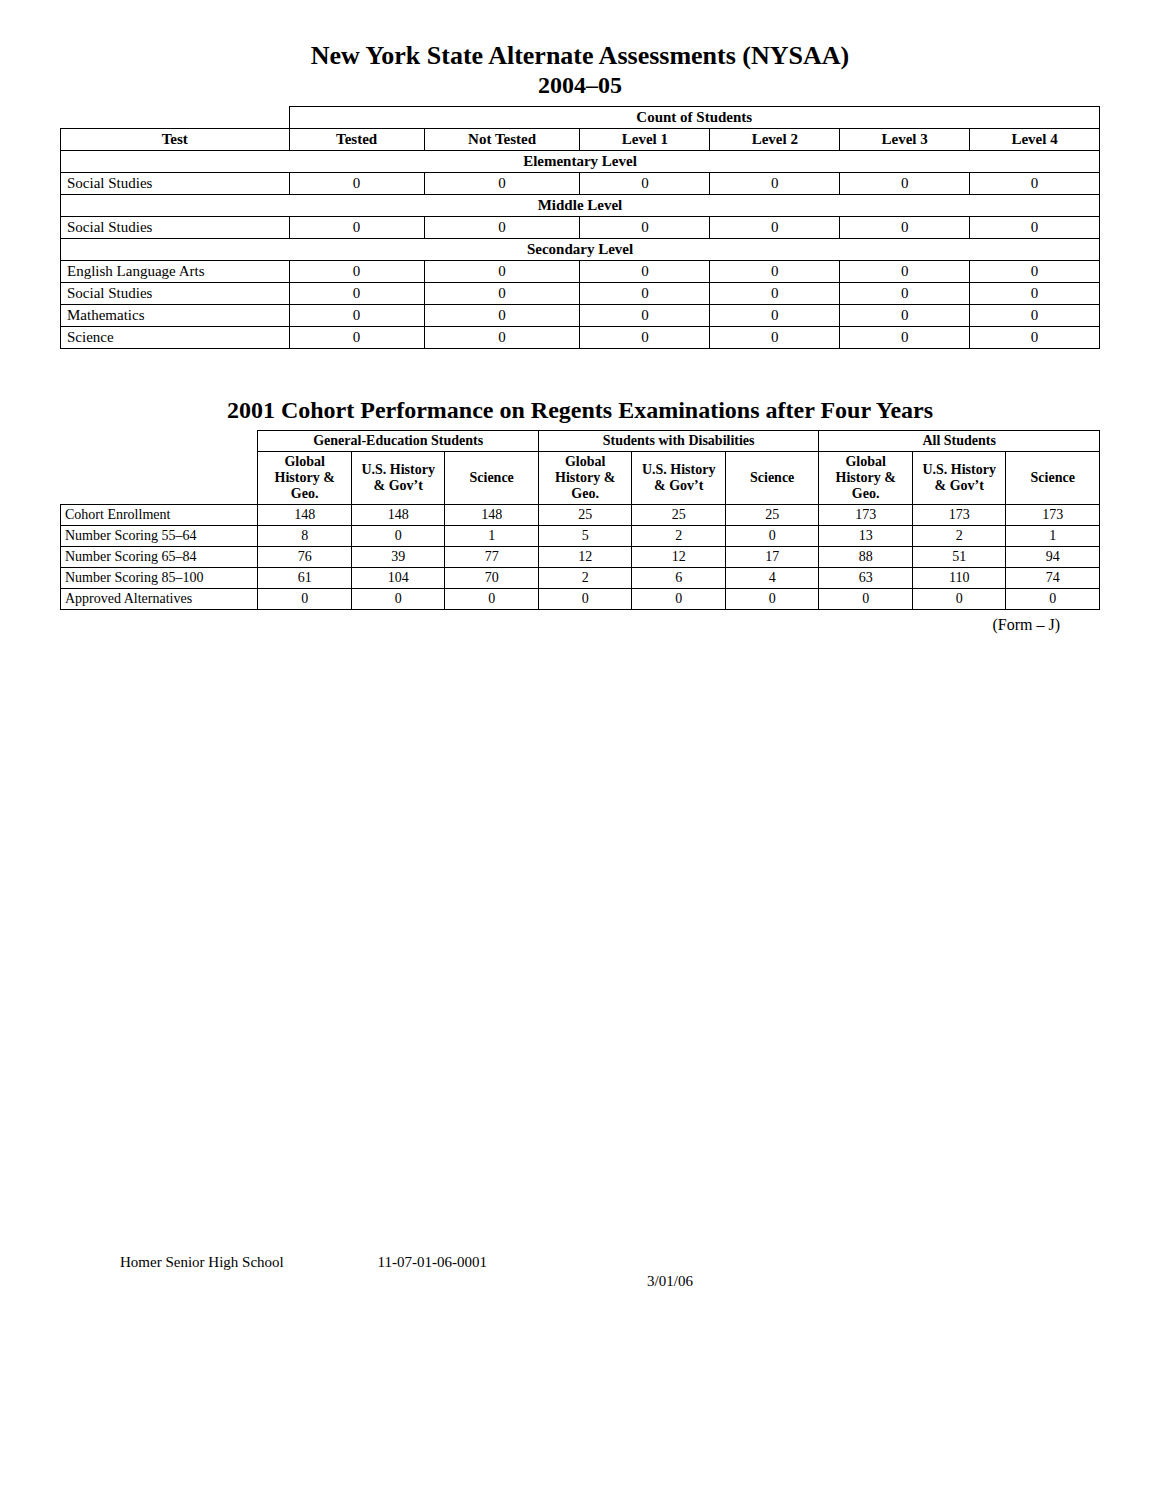New York State Alternate Assessments (NYSAA)2004–05
| | Count of Students |
| Test | Tested | Not Tested | Level 1 | Level 2 | Level 3 | Level 4 |
| Elementary Level |
| Social Studies | 0 | 0 | 0 | 0 | 0 | 0 |
| Middle Level |
| Social Studies | 0 | 0 | 0 | 0 | 0 | 0 |
| Secondary Level |
| English Language Arts | 0 | 0 | 0 | 0 | 0 | 0 |
| Social Studies | 0 | 0 | 0 | 0 | 0 | 0 |
| Mathematics | 0 | 0 | 0 | 0 | 0 | 0 |
| Science | 0 | 0 | 0 | 0 | 0 | 0 |
2001 Cohort Performance on Regents Examinations after Four Years
| | General-Education Students | Students with Disabilities | All Students |
| | Global History & Geo. | U.S. History & Gov’t | Science | Global History & Geo. | U.S. History & Gov’t | Science | Global History & Geo. | U.S. History & Gov’t | Science |
| Cohort Enrollment | 148 | 148 | 148 | 25 | 25 | 25 | 173 | 173 | 173 |
| Number Scoring 55–64 | 8 | 0 | 1 | 5 | 2 | 0 | 13 | 2 | 1 |
| Number Scoring 65–84 | 76 | 39 | 77 | 12 | 12 | 17 | 88 | 51 | 94 |
| Number Scoring 85–100 | 61 | 104 | 70 | 2 | 6 | 4 | 63 | 110 | 74 |
| Approved Alternatives | 0 | 0 | 0 | 0 | 0 | 0 | 0 | 0 | 0 |
(Form – J)
Homer Senior High School 11-07-01-06-0001
3/01/06